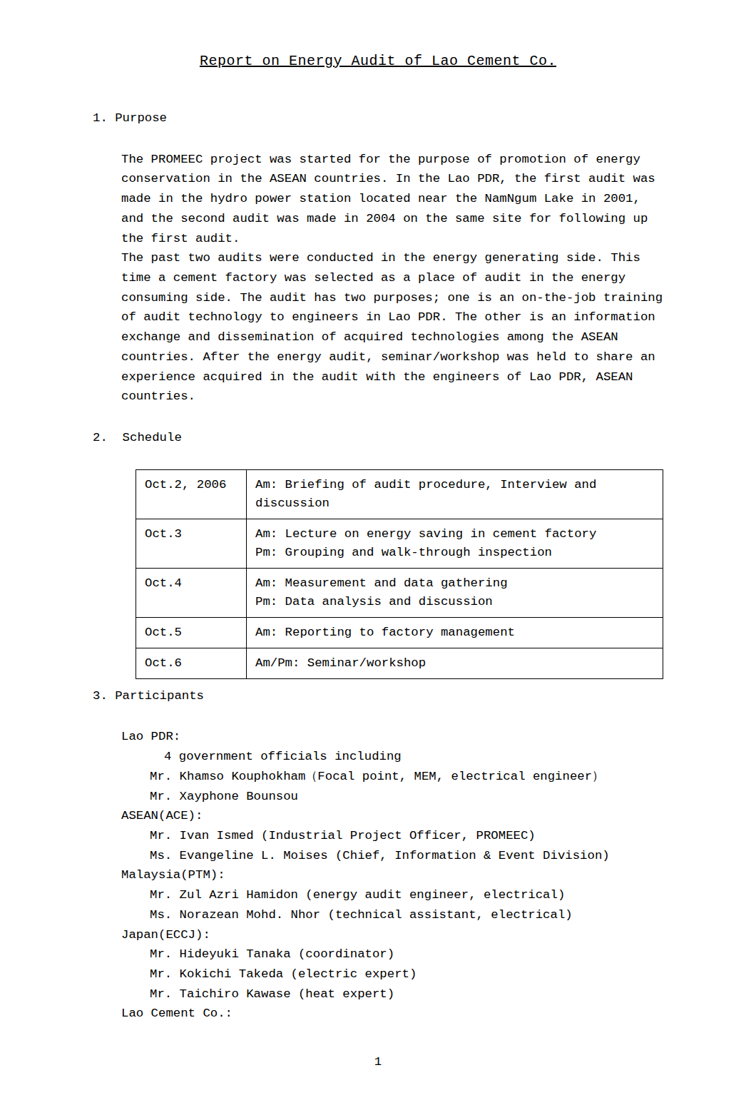Report on Energy Audit of Lao Cement Co.
1. Purpose
The PROMEEC project was started for the purpose of promotion of energy conservation in the ASEAN countries. In the Lao PDR, the first audit was made in the hydro power station located near the NamNgum Lake in 2001, and the second audit was made in 2004 on the same site for following up the first audit.
The past two audits were conducted in the energy generating side. This time a cement factory was selected as a place of audit in the energy consuming side. The audit has two purposes; one is an on-the-job training of audit technology to engineers in Lao PDR. The other is an information exchange and dissemination of acquired technologies among the ASEAN countries. After the energy audit, seminar/workshop was held to share an experience acquired in the audit with the engineers of Lao PDR, ASEAN countries.
2. Schedule
| Oct.2, 2006 | Am: Briefing of audit procedure, Interview and discussion |
| Oct.3 | Am: Lecture on energy saving in cement factory Pm: Grouping and walk-through inspection |
| Oct.4 | Am: Measurement and data gathering Pm: Data analysis and discussion |
| Oct.5 | Am: Reporting to factory management |
| Oct.6 | Am/Pm: Seminar/workshop |
3. Participants
Lao PDR:
4 government officials including
Mr. Khamso Kouphokham（Focal point, MEM, electrical engineer）
Mr. Xayphone Bounsou
ASEAN(ACE):
Mr. Ivan Ismed (Industrial Project Officer, PROMEEC)
Ms. Evangeline L. Moises (Chief, Information & Event Division)
Malaysia(PTM):
Mr. Zul Azri Hamidon (energy audit engineer, electrical)
Ms. Norazean Mohd. Nhor (technical assistant, electrical)
Japan(ECCJ):
Mr. Hideyuki Tanaka (coordinator)
Mr. Kokichi Takeda (electric expert)
Mr. Taichiro Kawase (heat expert)
Lao Cement Co.:
1